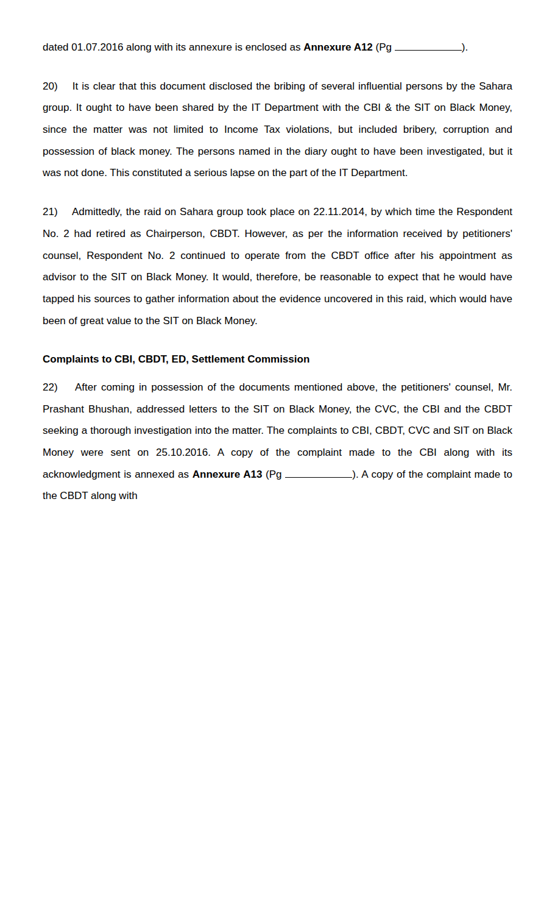dated 01.07.2016 along with its annexure is enclosed as Annexure A12 (Pg ).
20) It is clear that this document disclosed the bribing of several influential persons by the Sahara group. It ought to have been shared by the IT Department with the CBI & the SIT on Black Money, since the matter was not limited to Income Tax violations, but included bribery, corruption and possession of black money. The persons named in the diary ought to have been investigated, but it was not done. This constituted a serious lapse on the part of the IT Department.
21) Admittedly, the raid on Sahara group took place on 22.11.2014, by which time the Respondent No. 2 had retired as Chairperson, CBDT. However, as per the information received by petitioners' counsel, Respondent No. 2 continued to operate from the CBDT office after his appointment as advisor to the SIT on Black Money. It would, therefore, be reasonable to expect that he would have tapped his sources to gather information about the evidence uncovered in this raid, which would have been of great value to the SIT on Black Money.
Complaints to CBI, CBDT, ED, Settlement Commission
22) After coming in possession of the documents mentioned above, the petitioners' counsel, Mr. Prashant Bhushan, addressed letters to the SIT on Black Money, the CVC, the CBI and the CBDT seeking a thorough investigation into the matter. The complaints to CBI, CBDT, CVC and SIT on Black Money were sent on 25.10.2016. A copy of the complaint made to the CBI along with its acknowledgment is annexed as Annexure A13 (Pg ). A copy of the complaint made to the CBDT along with